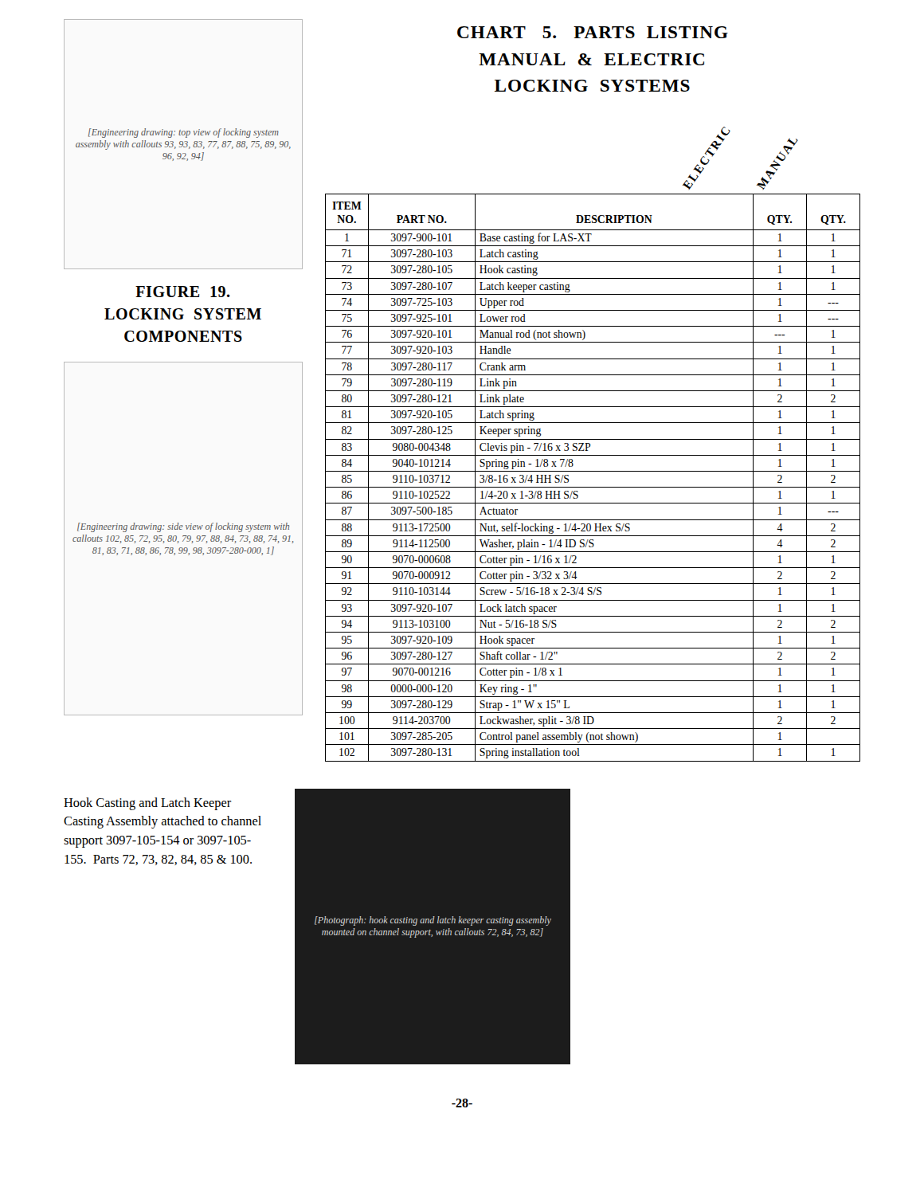[Engineering drawing: top view of locking system assembly with callouts 93, 93, 83, 77, 87, 88, 75, 89, 90, 96, 92, 94]
FIGURE 19.
LOCKING SYSTEM
COMPONENTS
[Engineering drawing: side view of locking system with callouts 102, 85, 72, 95, 80, 79, 97, 88, 84, 73, 88, 74, 91, 81, 83, 71, 88, 86, 78, 99, 98, 3097-280-000, 1]
CHART 5. PARTS LISTING
MANUAL & ELECTRIC
LOCKING SYSTEMS
ELECTRIC MANUAL
| ITEM NO. | PART NO. | DESCRIPTION | QTY. | QTY. |
| --- | --- | --- | --- | --- |
| 1 | 3097-900-101 | Base casting for LAS-XT | 1 | 1 |
| 71 | 3097-280-103 | Latch casting | 1 | 1 |
| 72 | 3097-280-105 | Hook casting | 1 | 1 |
| 73 | 3097-280-107 | Latch keeper casting | 1 | 1 |
| 74 | 3097-725-103 | Upper rod | 1 | --- |
| 75 | 3097-925-101 | Lower rod | 1 | --- |
| 76 | 3097-920-101 | Manual rod (not shown) | --- | 1 |
| 77 | 3097-920-103 | Handle | 1 | 1 |
| 78 | 3097-280-117 | Crank arm | 1 | 1 |
| 79 | 3097-280-119 | Link pin | 1 | 1 |
| 80 | 3097-280-121 | Link plate | 2 | 2 |
| 81 | 3097-920-105 | Latch spring | 1 | 1 |
| 82 | 3097-280-125 | Keeper spring | 1 | 1 |
| 83 | 9080-004348 | Clevis pin - 7/16 x 3 SZP | 1 | 1 |
| 84 | 9040-101214 | Spring pin - 1/8 x 7/8 | 1 | 1 |
| 85 | 9110-103712 | 3/8-16 x 3/4 HH S/S | 2 | 2 |
| 86 | 9110-102522 | 1/4-20 x 1-3/8 HH S/S | 1 | 1 |
| 87 | 3097-500-185 | Actuator | 1 | --- |
| 88 | 9113-172500 | Nut, self-locking - 1/4-20 Hex S/S | 4 | 2 |
| 89 | 9114-112500 | Washer, plain - 1/4 ID S/S | 4 | 2 |
| 90 | 9070-000608 | Cotter pin - 1/16 x 1/2 | 1 | 1 |
| 91 | 9070-000912 | Cotter pin - 3/32 x 3/4 | 2 | 2 |
| 92 | 9110-103144 | Screw - 5/16-18 x 2-3/4 S/S | 1 | 1 |
| 93 | 3097-920-107 | Lock latch spacer | 1 | 1 |
| 94 | 9113-103100 | Nut - 5/16-18 S/S | 2 | 2 |
| 95 | 3097-920-109 | Hook spacer | 1 | 1 |
| 96 | 3097-280-127 | Shaft collar - 1/2" | 2 | 2 |
| 97 | 9070-001216 | Cotter pin - 1/8 x 1 | 1 | 1 |
| 98 | 0000-000-120 | Key ring - 1" | 1 | 1 |
| 99 | 3097-280-129 | Strap - 1" W x 15" L | 1 | 1 |
| 100 | 9114-203700 | Lockwasher, split - 3/8 ID | 2 | 2 |
| 101 | 3097-285-205 | Control panel assembly (not shown) | 1 | |
| 102 | 3097-280-131 | Spring installation tool | 1 | 1 |
Hook Casting and Latch Keeper Casting Assembly attached to channel support 3097-105-154 or 3097-105-155. Parts 72, 73, 82, 84, 85 & 100.
[Photograph: hook casting and latch keeper casting assembly mounted on channel support, with callouts 72, 84, 73, 82]
-28-